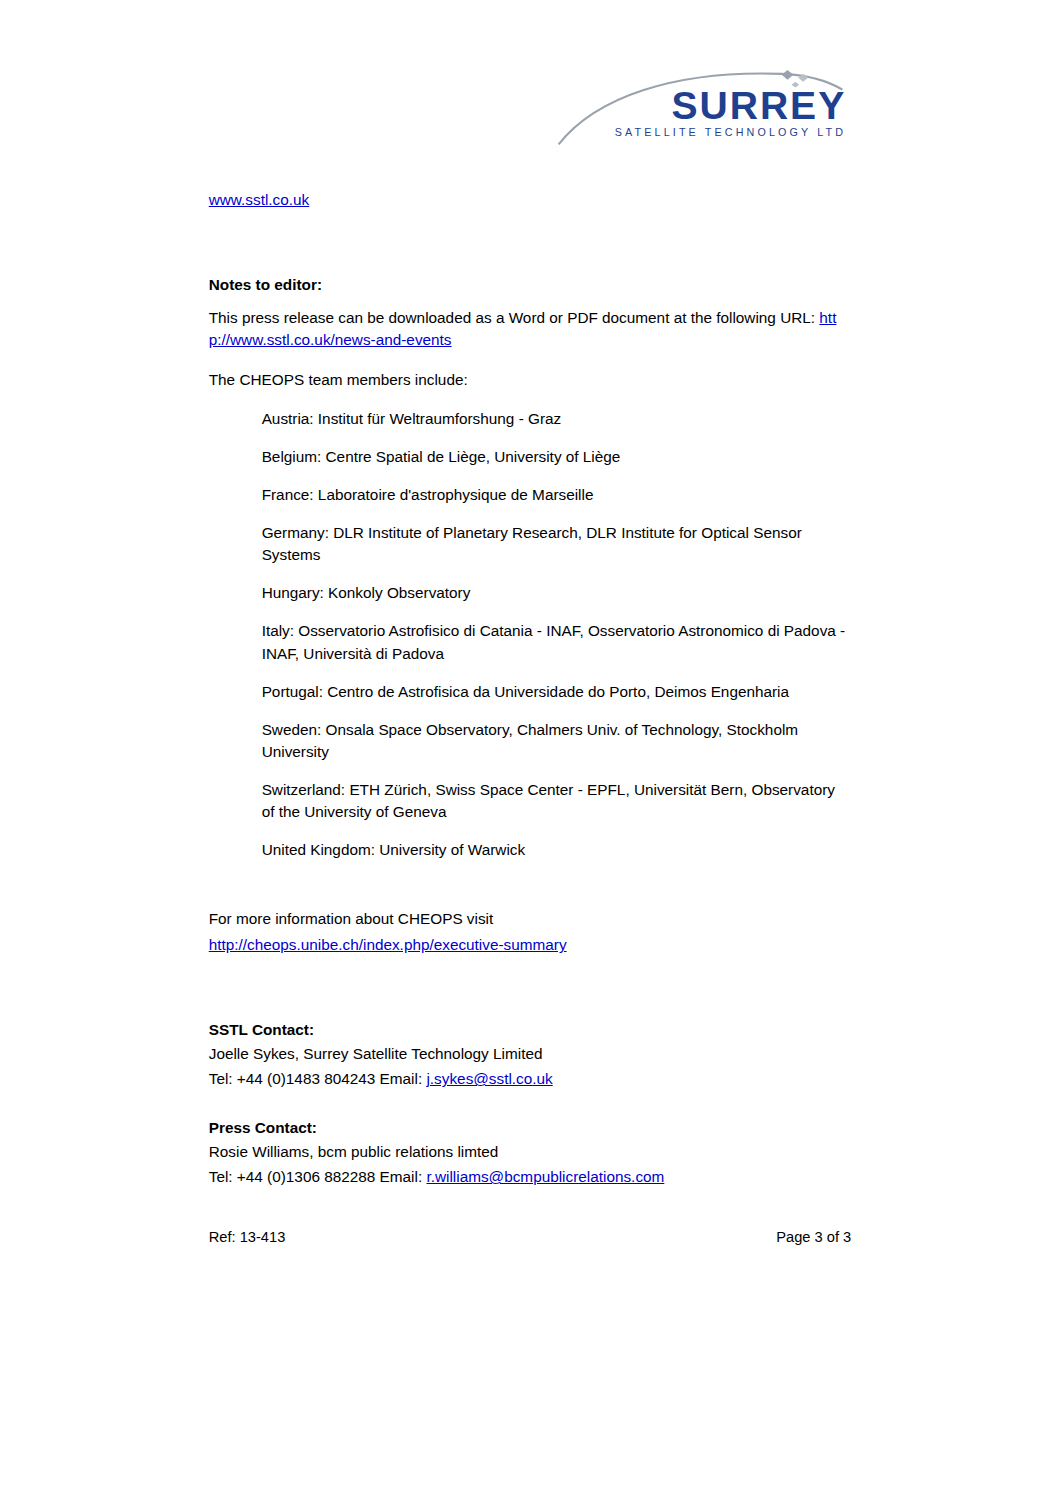SURREY SATELLITE TECHNOLOGY LTD
www.sstl.co.uk
Notes to editor:
This press release can be downloaded as a Word or PDF document at the following URL: http://www.sstl.co.uk/news-and-events
The CHEOPS team members include:
Austria: Institut für Weltraumforshung - Graz
Belgium: Centre Spatial de Liège, University of Liège
France: Laboratoire d'astrophysique de Marseille
Germany: DLR Institute of Planetary Research, DLR Institute for Optical Sensor Systems
Hungary: Konkoly Observatory
Italy: Osservatorio Astrofisico di Catania - INAF, Osservatorio Astronomico di Padova - INAF, Università di Padova
Portugal: Centro de Astrofisica da Universidade do Porto, Deimos Engenharia
Sweden: Onsala Space Observatory, Chalmers Univ. of Technology, Stockholm University
Switzerland: ETH Zürich, Swiss Space Center - EPFL, Universität Bern, Observatory of the University of Geneva
United Kingdom: University of Warwick
For more information about CHEOPS visit
http://cheops.unibe.ch/index.php/executive-summary
SSTL Contact:
Joelle Sykes, Surrey Satellite Technology Limited
Tel: +44 (0)1483 804243 Email: j.sykes@sstl.co.uk
Press Contact:
Rosie Williams, bcm public relations limted
Tel: +44 (0)1306 882288 Email: r.williams@bcmpublicrelations.com
Ref: 13-413
Page 3 of 3